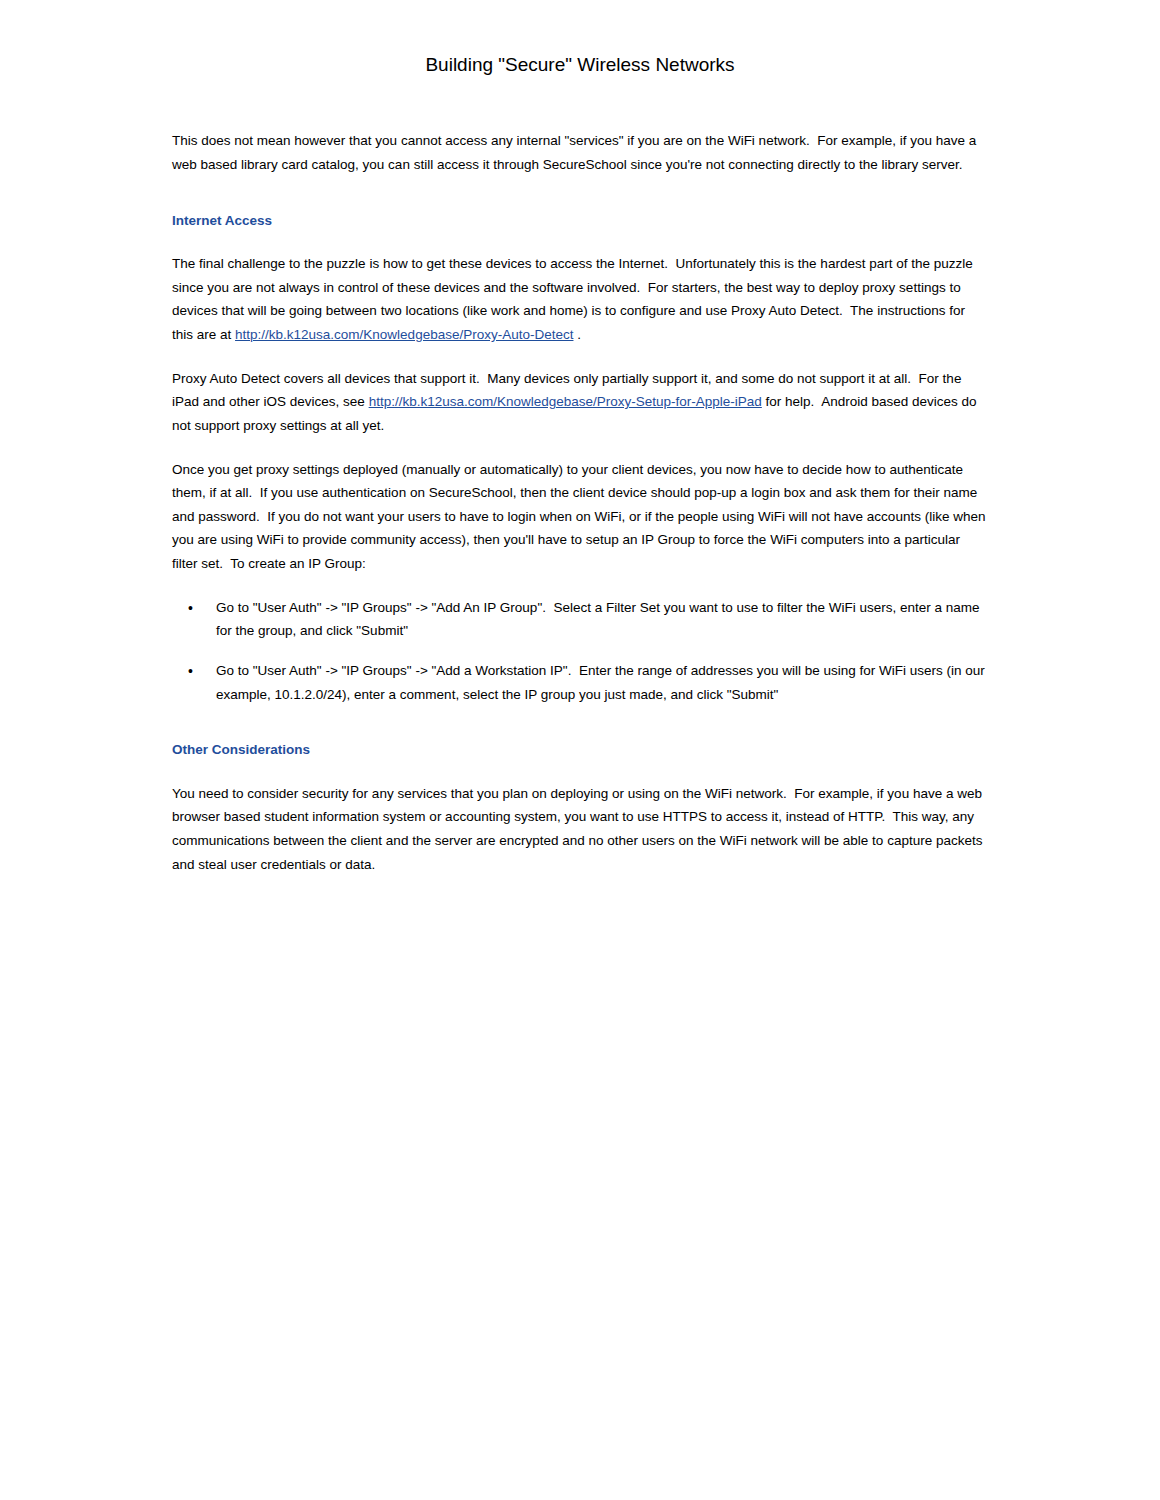Building "Secure" Wireless Networks
This does not mean however that you cannot access any internal "services" if you are on the WiFi network. For example, if you have a web based library card catalog, you can still access it through SecureSchool since you're not connecting directly to the library server.
Internet Access
The final challenge to the puzzle is how to get these devices to access the Internet. Unfortunately this is the hardest part of the puzzle since you are not always in control of these devices and the software involved. For starters, the best way to deploy proxy settings to devices that will be going between two locations (like work and home) is to configure and use Proxy Auto Detect. The instructions for this are at http://kb.k12usa.com/Knowledgebase/Proxy-Auto-Detect .
Proxy Auto Detect covers all devices that support it. Many devices only partially support it, and some do not support it at all. For the iPad and other iOS devices, see http://kb.k12usa.com/Knowledgebase/Proxy-Setup-for-Apple-iPad for help. Android based devices do not support proxy settings at all yet.
Once you get proxy settings deployed (manually or automatically) to your client devices, you now have to decide how to authenticate them, if at all. If you use authentication on SecureSchool, then the client device should pop-up a login box and ask them for their name and password. If you do not want your users to have to login when on WiFi, or if the people using WiFi will not have accounts (like when you are using WiFi to provide community access), then you'll have to setup an IP Group to force the WiFi computers into a particular filter set. To create an IP Group:
Go to "User Auth" -> "IP Groups" -> "Add An IP Group". Select a Filter Set you want to use to filter the WiFi users, enter a name for the group, and click "Submit"
Go to "User Auth" -> "IP Groups" -> "Add a Workstation IP". Enter the range of addresses you will be using for WiFi users (in our example, 10.1.2.0/24), enter a comment, select the IP group you just made, and click "Submit"
Other Considerations
You need to consider security for any services that you plan on deploying or using on the WiFi network. For example, if you have a web browser based student information system or accounting system, you want to use HTTPS to access it, instead of HTTP. This way, any communications between the client and the server are encrypted and no other users on the WiFi network will be able to capture packets and steal user credentials or data.